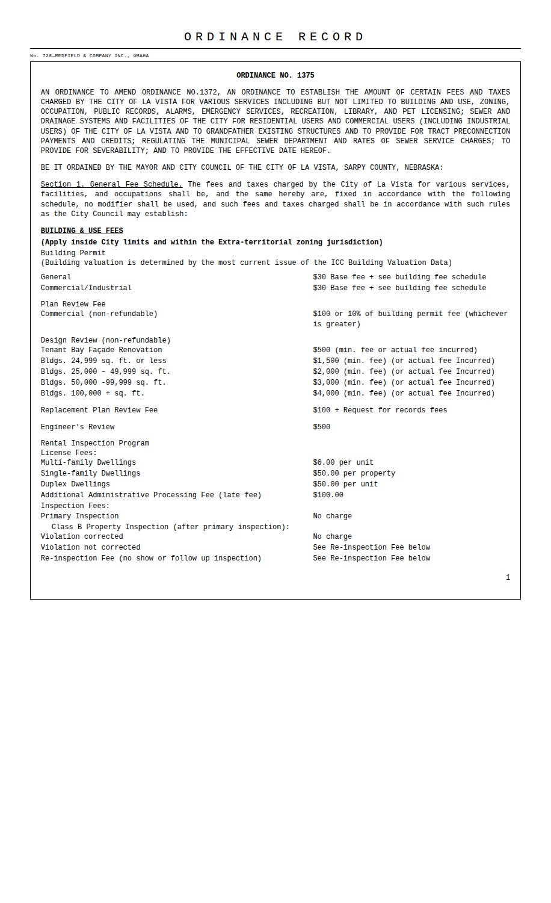ORDINANCE RECORD
No. 728—REDFIELD & COMPANY INC., OMAHA
ORDINANCE NO. 1375
AN ORDINANCE TO AMEND ORDINANCE NO.1372, AN ORDINANCE TO ESTABLISH THE AMOUNT OF CERTAIN FEES AND TAXES CHARGED BY THE CITY OF LA VISTA FOR VARIOUS SERVICES INCLUDING BUT NOT LIMITED TO BUILDING AND USE, ZONING, OCCUPATION, PUBLIC RECORDS, ALARMS, EMERGENCY SERVICES, RECREATION, LIBRARY, AND PET LICENSING; SEWER AND DRAINAGE SYSTEMS AND FACILITIES OF THE CITY FOR RESIDENTIAL USERS AND COMMERCIAL USERS (INCLUDING INDUSTRIAL USERS) OF THE CITY OF LA VISTA AND TO GRANDFATHER EXISTING STRUCTURES AND TO PROVIDE FOR TRACT PRECONNECTION PAYMENTS AND CREDITS; REGULATING THE MUNICIPAL SEWER DEPARTMENT AND RATES OF SEWER SERVICE CHARGES; TO PROVIDE FOR SEVERABILITY; AND TO PROVIDE THE EFFECTIVE DATE HEREOF.
BE IT ORDAINED BY THE MAYOR AND CITY COUNCIL OF THE CITY OF LA VISTA, SARPY COUNTY, NEBRASKA:
Section 1. General Fee Schedule. The fees and taxes charged by the City of La Vista for various services, facilities, and occupations shall be, and the same hereby are, fixed in accordance with the following schedule, no modifier shall be used, and such fees and taxes charged shall be in accordance with such rules as the City Council may establish:
BUILDING & USE FEES
(Apply inside City limits and within the Extra-territorial zoning jurisdiction)
Building Permit
(Building valuation is determined by the most current issue of the ICC Building Valuation Data)
| General | $30 Base fee + see building fee schedule |
| Commercial/Industrial | $30 Base fee + see building fee schedule |
Plan Review Fee
| Commercial (non-refundable) | $100 or 10% of building permit fee (whichever is greater) |
Design Review (non-refundable)
| Tenant Bay Façade Renovation | $500 (min. fee or actual fee incurred) |
| Bldgs. 24,999 sq. ft. or less | $1,500 (min. fee) (or actual fee Incurred) |
| Bldgs. 25,000 – 49,999 sq. ft. | $2,000 (min. fee) (or actual fee Incurred) |
| Bldgs. 50,000 -99,999 sq. ft. | $3,000 (min. fee) (or actual fee Incurred) |
| Bldgs. 100,000 + sq. ft. | $4,000 (min. fee) (or actual fee Incurred) |
| Replacement Plan Review Fee | $100 + Request for records fees |
| Engineer's Review | $500 |
Rental Inspection Program
License Fees:
| Multi-family Dwellings | $6.00 per unit |
| Single-family Dwellings | $50.00 per property |
| Duplex Dwellings | $50.00 per unit |
| Additional Administrative Processing Fee (late fee) | $100.00 |
Inspection Fees:
| Primary Inspection | No charge |
Class B Property Inspection (after primary inspection):
| Violation corrected | No charge |
| Violation not corrected | See Re-inspection Fee below |
| Re-inspection Fee (no show or follow up inspection) | See Re-inspection Fee below |
1